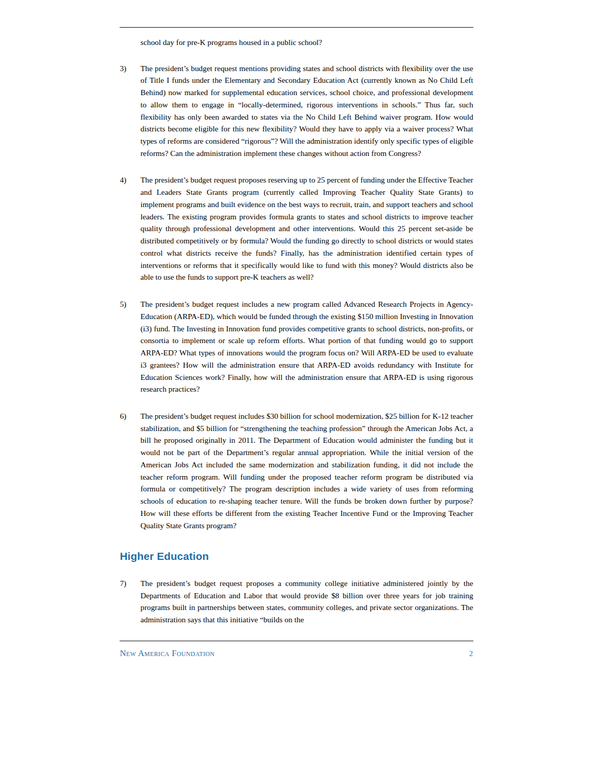school day for pre-K programs housed in a public school?
3) The president’s budget request mentions providing states and school districts with flexibility over the use of Title I funds under the Elementary and Secondary Education Act (currently known as No Child Left Behind) now marked for supplemental education services, school choice, and professional development to allow them to engage in “locally-determined, rigorous interventions in schools.” Thus far, such flexibility has only been awarded to states via the No Child Left Behind waiver program. How would districts become eligible for this new flexibility? Would they have to apply via a waiver process? What types of reforms are considered “rigorous”? Will the administration identify only specific types of eligible reforms? Can the administration implement these changes without action from Congress?
4) The president’s budget request proposes reserving up to 25 percent of funding under the Effective Teacher and Leaders State Grants program (currently called Improving Teacher Quality State Grants) to implement programs and built evidence on the best ways to recruit, train, and support teachers and school leaders. The existing program provides formula grants to states and school districts to improve teacher quality through professional development and other interventions. Would this 25 percent set-aside be distributed competitively or by formula? Would the funding go directly to school districts or would states control what districts receive the funds? Finally, has the administration identified certain types of interventions or reforms that it specifically would like to fund with this money? Would districts also be able to use the funds to support pre-K teachers as well?
5) The president’s budget request includes a new program called Advanced Research Projects in Agency-Education (ARPA-ED), which would be funded through the existing $150 million Investing in Innovation (i3) fund. The Investing in Innovation fund provides competitive grants to school districts, non-profits, or consortia to implement or scale up reform efforts. What portion of that funding would go to support ARPA-ED? What types of innovations would the program focus on? Will ARPA-ED be used to evaluate i3 grantees? How will the administration ensure that ARPA-ED avoids redundancy with Institute for Education Sciences work? Finally, how will the administration ensure that ARPA-ED is using rigorous research practices?
6) The president’s budget request includes $30 billion for school modernization, $25 billion for K-12 teacher stabilization, and $5 billion for “strengthening the teaching profession” through the American Jobs Act, a bill he proposed originally in 2011. The Department of Education would administer the funding but it would not be part of the Department’s regular annual appropriation. While the initial version of the American Jobs Act included the same modernization and stabilization funding, it did not include the teacher reform program. Will funding under the proposed teacher reform program be distributed via formula or competitively? The program description includes a wide variety of uses from reforming schools of education to re-shaping teacher tenure. Will the funds be broken down further by purpose? How will these efforts be different from the existing Teacher Incentive Fund or the Improving Teacher Quality State Grants program?
Higher Education
7) The president’s budget request proposes a community college initiative administered jointly by the Departments of Education and Labor that would provide $8 billion over three years for job training programs built in partnerships between states, community colleges, and private sector organizations. The administration says that this initiative “builds on the
New America Foundation 2